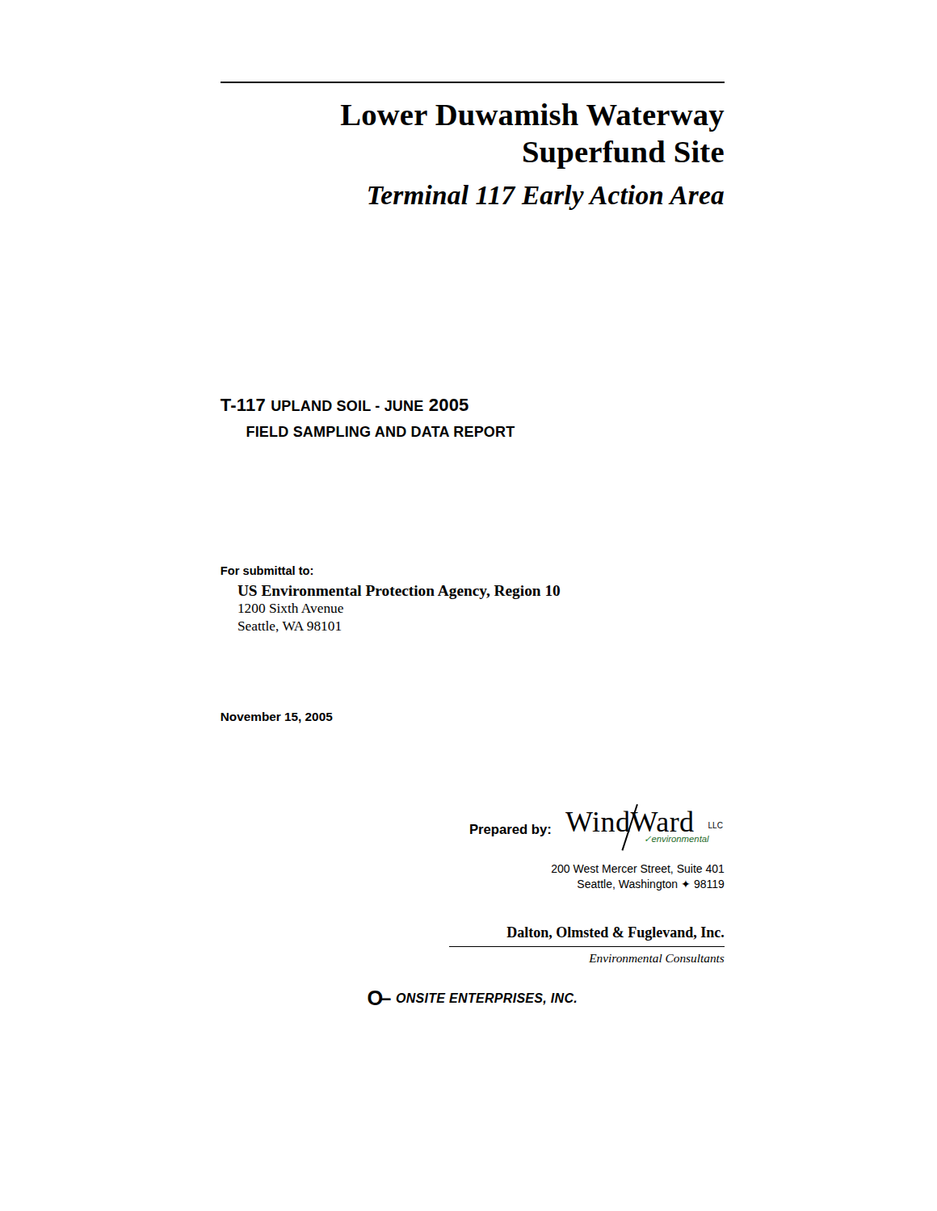Lower Duwamish Waterway Superfund Site
Terminal 117 Early Action Area
T-117 UPLAND SOIL - JUNE 2005 FIELD SAMPLING AND DATA REPORT
For submittal to:
US Environmental Protection Agency, Region 10
1200 Sixth Avenue
Seattle, WA 98101
November 15, 2005
Prepared by: WindWard LLC ✓environmental
200 West Mercer Street, Suite 401
Seattle, Washington ✦ 98119
Dalton, Olmsted & Fuglevand, Inc.
Environmental Consultants
O– ONSITE ENTERPRISES, INC.